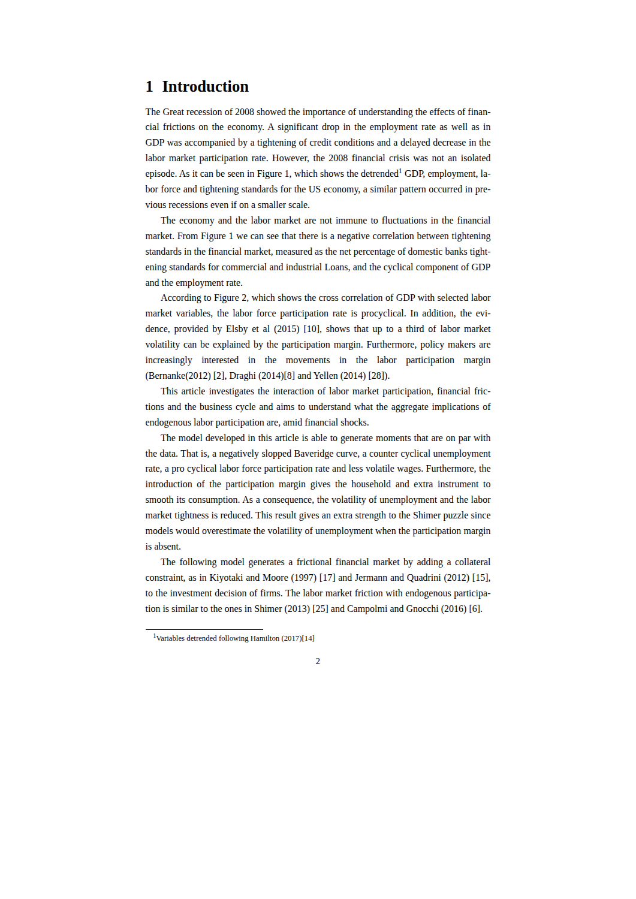1 Introduction
The Great recession of 2008 showed the importance of understanding the effects of financial frictions on the economy. A significant drop in the employment rate as well as in GDP was accompanied by a tightening of credit conditions and a delayed decrease in the labor market participation rate. However, the 2008 financial crisis was not an isolated episode. As it can be seen in Figure 1, which shows the detrended1 GDP, employment, labor force and tightening standards for the US economy, a similar pattern occurred in previous recessions even if on a smaller scale.
The economy and the labor market are not immune to fluctuations in the financial market. From Figure 1 we can see that there is a negative correlation between tightening standards in the financial market, measured as the net percentage of domestic banks tightening standards for commercial and industrial Loans, and the cyclical component of GDP and the employment rate.
According to Figure 2, which shows the cross correlation of GDP with selected labor market variables, the labor force participation rate is procyclical. In addition, the evidence, provided by Elsby et al (2015) [10], shows that up to a third of labor market volatility can be explained by the participation margin. Furthermore, policy makers are increasingly interested in the movements in the labor participation margin (Bernanke(2012) [2], Draghi (2014)[8] and Yellen (2014) [28]).
This article investigates the interaction of labor market participation, financial frictions and the business cycle and aims to understand what the aggregate implications of endogenous labor participation are, amid financial shocks.
The model developed in this article is able to generate moments that are on par with the data. That is, a negatively slopped Baveridge curve, a counter cyclical unemployment rate, a pro cyclical labor force participation rate and less volatile wages. Furthermore, the introduction of the participation margin gives the household and extra instrument to smooth its consumption. As a consequence, the volatility of unemployment and the labor market tightness is reduced. This result gives an extra strength to the Shimer puzzle since models would overestimate the volatility of unemployment when the participation margin is absent.
The following model generates a frictional financial market by adding a collateral constraint, as in Kiyotaki and Moore (1997) [17] and Jermann and Quadrini (2012) [15], to the investment decision of firms. The labor market friction with endogenous participation is similar to the ones in Shimer (2013) [25] and Campolmi and Gnocchi (2016) [6].
1Variables detrended following Hamilton (2017)[14]
2